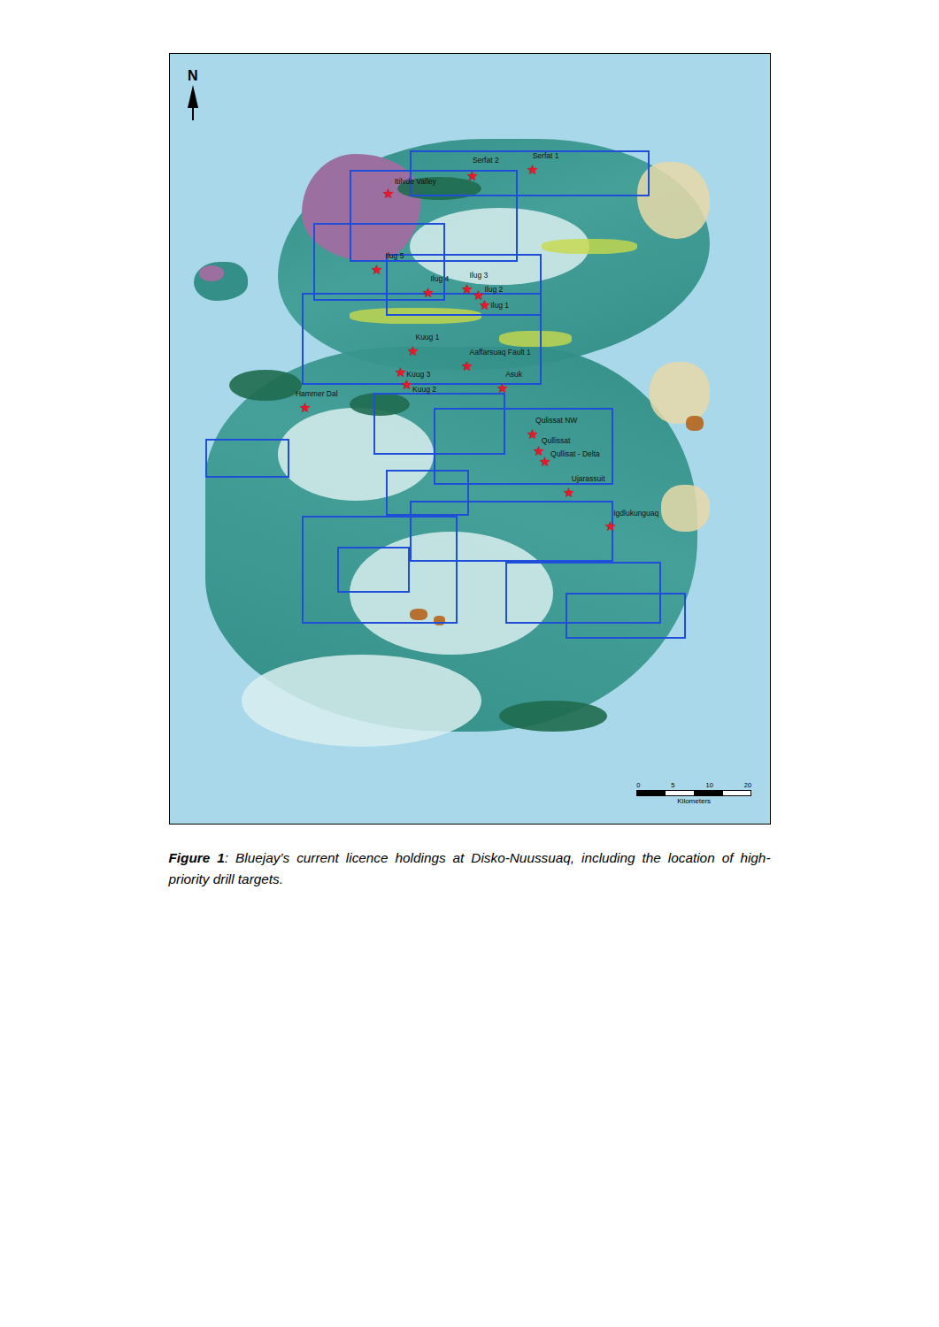N
Serfat 2
Serfat 1
Itilvde Valley
Ilug 5
Ilug 4
Ilug 3
Ilug 2
Ilug 1
Kuug 1
Kuug 3
Kuug 2
Aaffarsuaq Fault 1
Asuk
Hammer Dal
Qulissat NW
Qullissat
Qullisat - Delta
Ujarassuit
Igdlukunguaq
051020
Kilometers
Figure 1: Bluejay’s current licence holdings at Disko-Nuussuaq, including the location of high-priority drill targets.